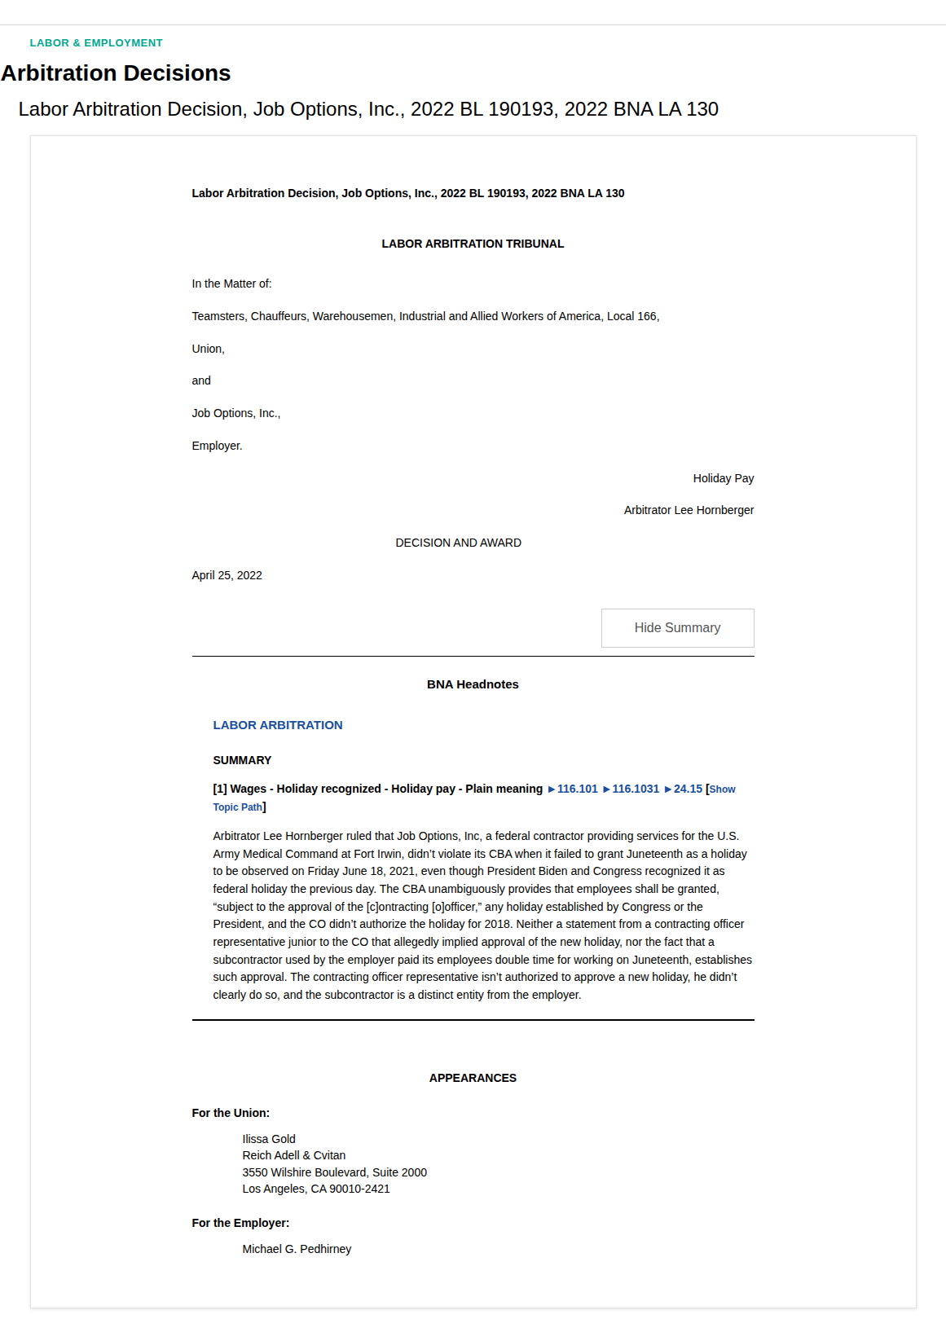LABOR & EMPLOYMENT
Arbitration Decisions
Labor Arbitration Decision, Job Options, Inc., 2022 BL 190193, 2022 BNA LA 130
Labor Arbitration Decision, Job Options, Inc., 2022 BL 190193, 2022 BNA LA 130
LABOR ARBITRATION TRIBUNAL
In the Matter of:
Teamsters, Chauffeurs, Warehousemen, Industrial and Allied Workers of America, Local 166,
Union,
and
Job Options, Inc.,
Employer.
Holiday Pay
Arbitrator Lee Hornberger
DECISION AND AWARD
April 25, 2022
Hide Summary
BNA Headnotes
LABOR ARBITRATION
SUMMARY
[1] Wages - Holiday recognized - Holiday pay - Plain meaning ►116.101 ►116.1031 ►24.15 [Show Topic Path]
Arbitrator Lee Hornberger ruled that Job Options, Inc, a federal contractor providing services for the U.S. Army Medical Command at Fort Irwin, didn’t violate its CBA when it failed to grant Juneteenth as a holiday to be observed on Friday June 18, 2021, even though President Biden and Congress recognized it as federal holiday the previous day. The CBA unambiguously provides that employees shall be granted, “subject to the approval of the [c]ontracting [o]officer,” any holiday established by Congress or the President, and the CO didn’t authorize the holiday for 2018. Neither a statement from a contracting officer representative junior to the CO that allegedly implied approval of the new holiday, nor the fact that a subcontractor used by the employer paid its employees double time for working on Juneteenth, establishes such approval. The contracting officer representative isn’t authorized to approve a new holiday, he didn’t clearly do so, and the subcontractor is a distinct entity from the employer.
APPEARANCES
For the Union:
Ilissa Gold
Reich Adell & Cvitan
3550 Wilshire Boulevard, Suite 2000
Los Angeles, CA 90010-2421
For the Employer:
Michael G. Pedhirney